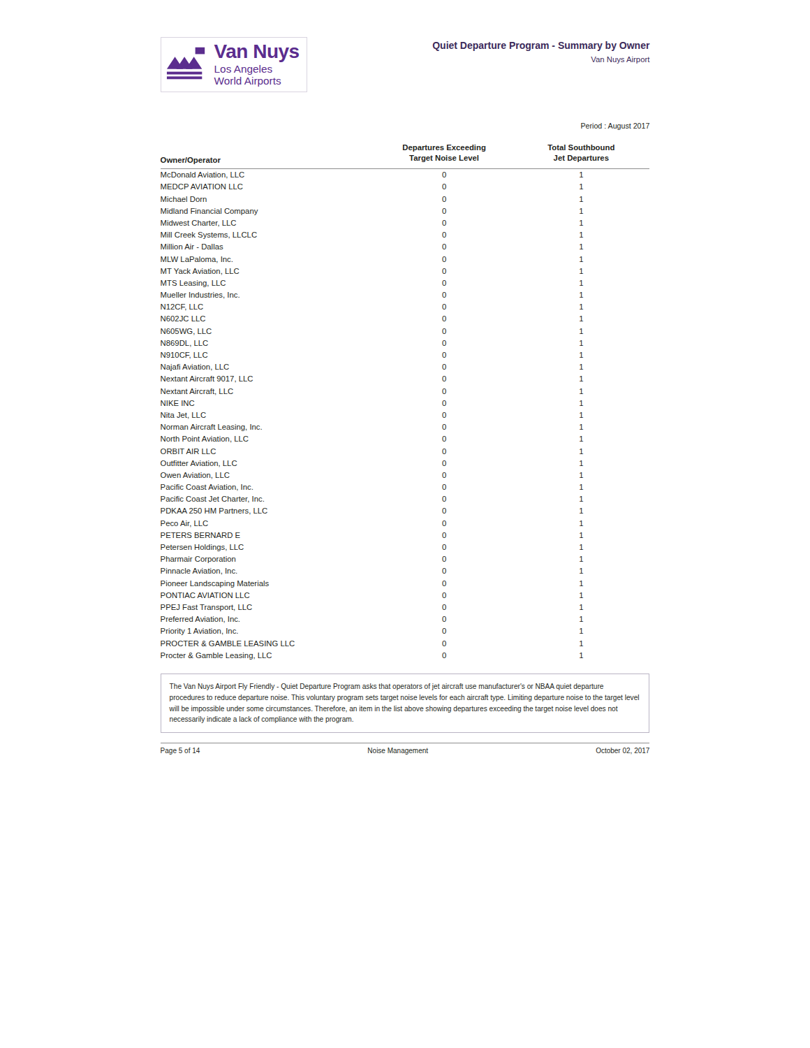Van Nuys
Los Angeles
World Airports
Quiet Departure Program - Summary by Owner
Van Nuys Airport
Period : August 2017
| Owner/Operator | Departures Exceeding Target Noise Level | Total Southbound Jet Departures |
| --- | --- | --- |
| McDonald Aviation, LLC | 0 | 1 |
| MEDCP AVIATION LLC | 0 | 1 |
| Michael Dorn | 0 | 1 |
| Midland Financial Company | 0 | 1 |
| Midwest Charter, LLC | 0 | 1 |
| Mill Creek Systems, LLCLC | 0 | 1 |
| Million Air - Dallas | 0 | 1 |
| MLW LaPaloma, Inc. | 0 | 1 |
| MT Yack Aviation, LLC | 0 | 1 |
| MTS Leasing, LLC | 0 | 1 |
| Mueller Industries, Inc. | 0 | 1 |
| N12CF, LLC | 0 | 1 |
| N602JC LLC | 0 | 1 |
| N605WG, LLC | 0 | 1 |
| N869DL, LLC | 0 | 1 |
| N910CF, LLC | 0 | 1 |
| Najafi Aviation, LLC | 0 | 1 |
| Nextant Aircraft 9017, LLC | 0 | 1 |
| Nextant Aircraft, LLC | 0 | 1 |
| NIKE INC | 0 | 1 |
| Nita Jet, LLC | 0 | 1 |
| Norman Aircraft Leasing, Inc. | 0 | 1 |
| North Point Aviation, LLC | 0 | 1 |
| ORBIT AIR LLC | 0 | 1 |
| Outfitter Aviation, LLC | 0 | 1 |
| Owen Aviation, LLC | 0 | 1 |
| Pacific Coast Aviation, Inc. | 0 | 1 |
| Pacific Coast Jet Charter, Inc. | 0 | 1 |
| PDKAA 250 HM Partners, LLC | 0 | 1 |
| Peco Air, LLC | 0 | 1 |
| PETERS BERNARD E | 0 | 1 |
| Petersen Holdings, LLC | 0 | 1 |
| Pharmair Corporation | 0 | 1 |
| Pinnacle Aviation, Inc. | 0 | 1 |
| Pioneer Landscaping Materials | 0 | 1 |
| PONTIAC AVIATION LLC | 0 | 1 |
| PPEJ Fast Transport, LLC | 0 | 1 |
| Preferred Aviation, Inc. | 0 | 1 |
| Priority 1 Aviation, Inc. | 0 | 1 |
| PROCTER & GAMBLE LEASING LLC | 0 | 1 |
| Procter & Gamble Leasing, LLC | 0 | 1 |
The Van Nuys Airport Fly Friendly - Quiet Departure Program asks that operators of jet aircraft use manufacturer's or NBAA quiet departure procedures to reduce departure noise. This voluntary program sets target noise levels for each aircraft type. Limiting departure noise to the target level will be impossible under some circumstances. Therefore, an item in the list above showing departures exceeding the target noise level does not necessarily indicate a lack of compliance with the program.
Page 5 of 14
Noise Management
October 02, 2017